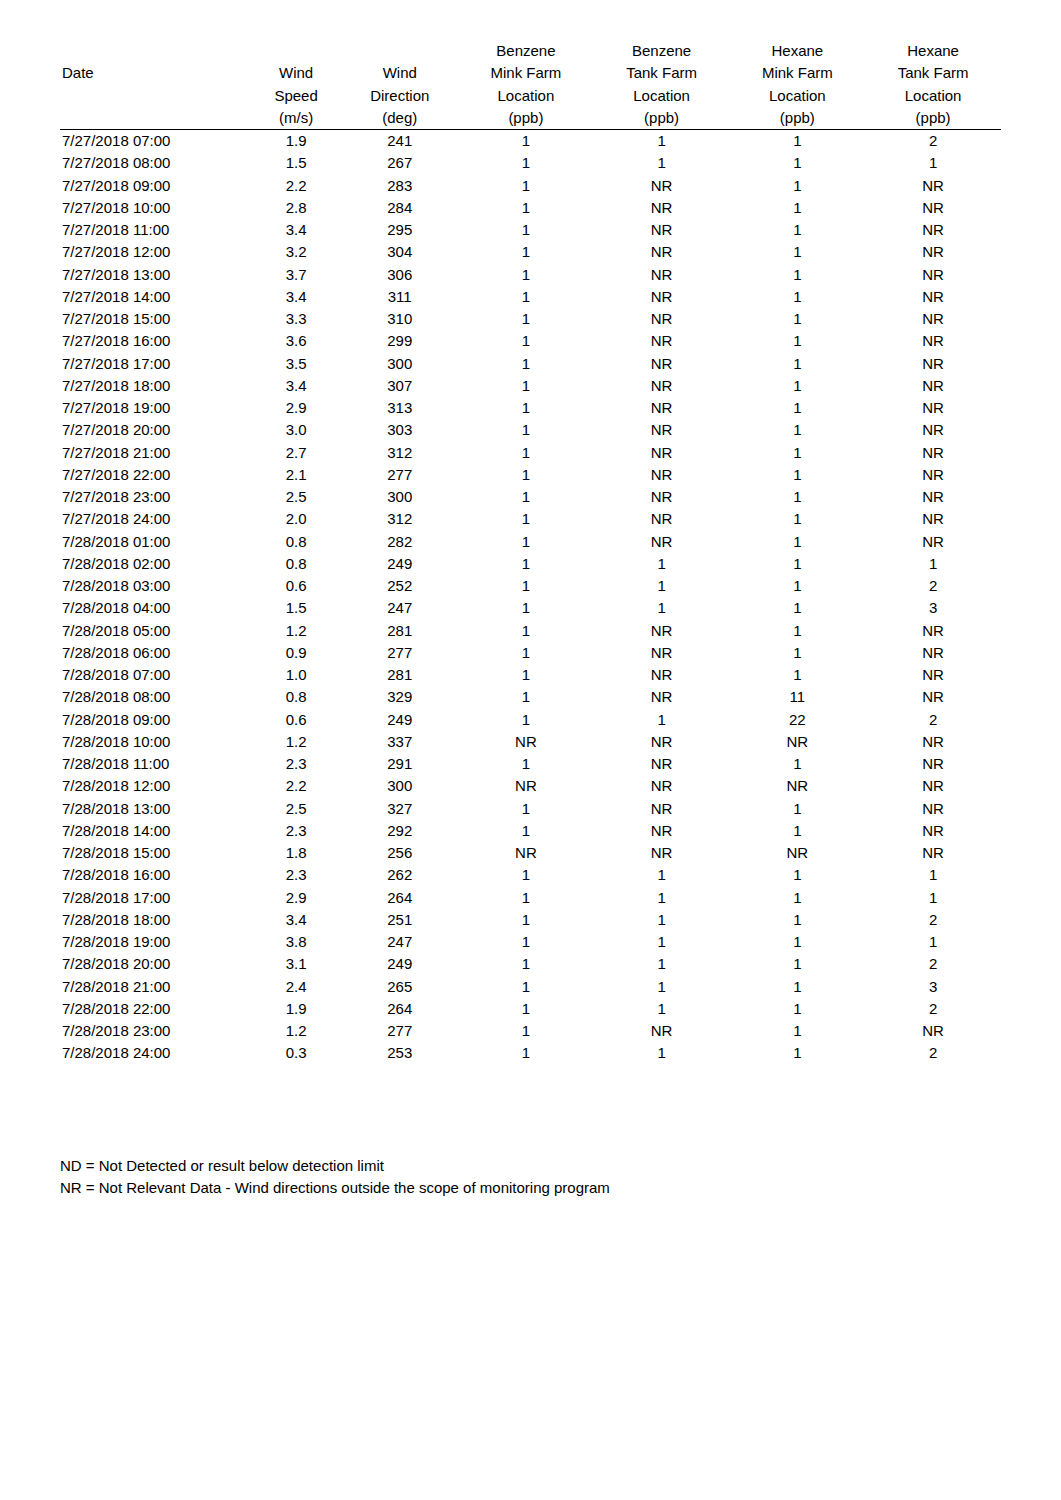| | | | Benzene | Benzene | Hexane | Hexane |
| --- | --- | --- | --- | --- | --- | --- |
| Date | Wind | Wind | Mink Farm | Tank Farm | Mink Farm | Tank Farm |
| | Speed | Direction | Location | Location | Location | Location |
| | (m/s) | (deg) | (ppb) | (ppb) | (ppb) | (ppb) |
| 7/27/2018 07:00 | 1.9 | 241 | 1 | 1 | 1 | 2 |
| 7/27/2018 08:00 | 1.5 | 267 | 1 | 1 | 1 | 1 |
| 7/27/2018 09:00 | 2.2 | 283 | 1 | NR | 1 | NR |
| 7/27/2018 10:00 | 2.8 | 284 | 1 | NR | 1 | NR |
| 7/27/2018 11:00 | 3.4 | 295 | 1 | NR | 1 | NR |
| 7/27/2018 12:00 | 3.2 | 304 | 1 | NR | 1 | NR |
| 7/27/2018 13:00 | 3.7 | 306 | 1 | NR | 1 | NR |
| 7/27/2018 14:00 | 3.4 | 311 | 1 | NR | 1 | NR |
| 7/27/2018 15:00 | 3.3 | 310 | 1 | NR | 1 | NR |
| 7/27/2018 16:00 | 3.6 | 299 | 1 | NR | 1 | NR |
| 7/27/2018 17:00 | 3.5 | 300 | 1 | NR | 1 | NR |
| 7/27/2018 18:00 | 3.4 | 307 | 1 | NR | 1 | NR |
| 7/27/2018 19:00 | 2.9 | 313 | 1 | NR | 1 | NR |
| 7/27/2018 20:00 | 3.0 | 303 | 1 | NR | 1 | NR |
| 7/27/2018 21:00 | 2.7 | 312 | 1 | NR | 1 | NR |
| 7/27/2018 22:00 | 2.1 | 277 | 1 | NR | 1 | NR |
| 7/27/2018 23:00 | 2.5 | 300 | 1 | NR | 1 | NR |
| 7/27/2018 24:00 | 2.0 | 312 | 1 | NR | 1 | NR |
| 7/28/2018 01:00 | 0.8 | 282 | 1 | NR | 1 | NR |
| 7/28/2018 02:00 | 0.8 | 249 | 1 | 1 | 1 | 1 |
| 7/28/2018 03:00 | 0.6 | 252 | 1 | 1 | 1 | 2 |
| 7/28/2018 04:00 | 1.5 | 247 | 1 | 1 | 1 | 3 |
| 7/28/2018 05:00 | 1.2 | 281 | 1 | NR | 1 | NR |
| 7/28/2018 06:00 | 0.9 | 277 | 1 | NR | 1 | NR |
| 7/28/2018 07:00 | 1.0 | 281 | 1 | NR | 1 | NR |
| 7/28/2018 08:00 | 0.8 | 329 | 1 | NR | 11 | NR |
| 7/28/2018 09:00 | 0.6 | 249 | 1 | 1 | 22 | 2 |
| 7/28/2018 10:00 | 1.2 | 337 | NR | NR | NR | NR |
| 7/28/2018 11:00 | 2.3 | 291 | 1 | NR | 1 | NR |
| 7/28/2018 12:00 | 2.2 | 300 | NR | NR | NR | NR |
| 7/28/2018 13:00 | 2.5 | 327 | 1 | NR | 1 | NR |
| 7/28/2018 14:00 | 2.3 | 292 | 1 | NR | 1 | NR |
| 7/28/2018 15:00 | 1.8 | 256 | NR | NR | NR | NR |
| 7/28/2018 16:00 | 2.3 | 262 | 1 | 1 | 1 | 1 |
| 7/28/2018 17:00 | 2.9 | 264 | 1 | 1 | 1 | 1 |
| 7/28/2018 18:00 | 3.4 | 251 | 1 | 1 | 1 | 2 |
| 7/28/2018 19:00 | 3.8 | 247 | 1 | 1 | 1 | 1 |
| 7/28/2018 20:00 | 3.1 | 249 | 1 | 1 | 1 | 2 |
| 7/28/2018 21:00 | 2.4 | 265 | 1 | 1 | 1 | 3 |
| 7/28/2018 22:00 | 1.9 | 264 | 1 | 1 | 1 | 2 |
| 7/28/2018 23:00 | 1.2 | 277 | 1 | NR | 1 | NR |
| 7/28/2018 24:00 | 0.3 | 253 | 1 | 1 | 1 | 2 |
ND = Not Detected or result below detection limit
NR = Not Relevant Data - Wind directions outside the scope of monitoring program